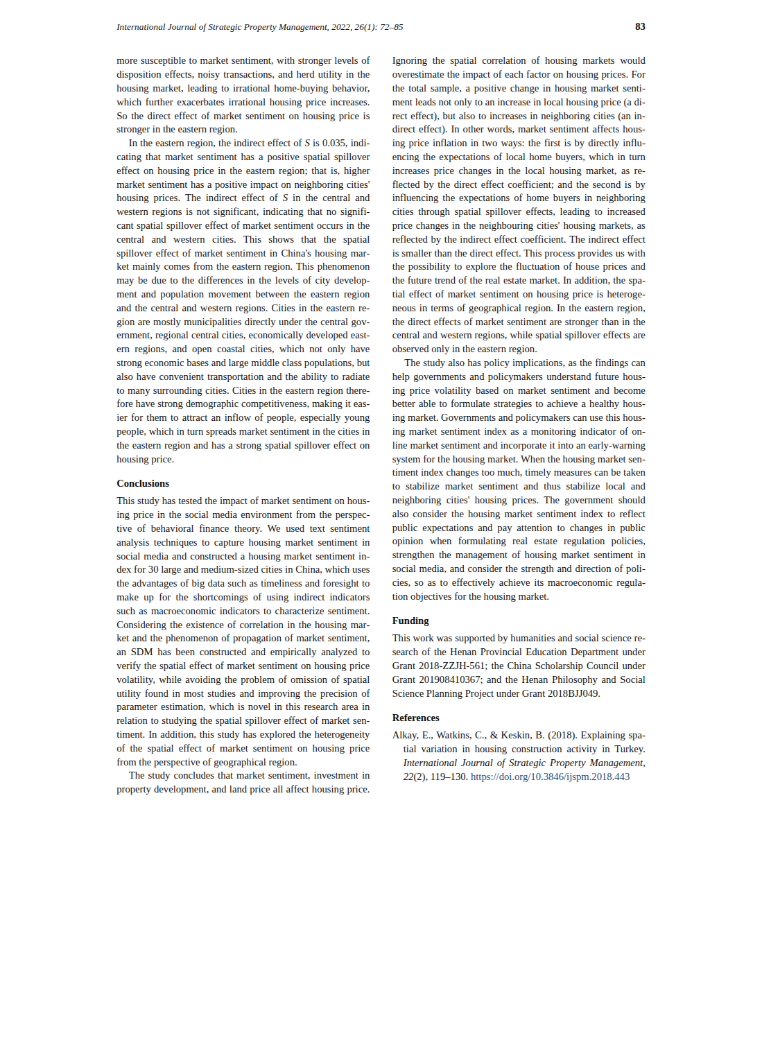International Journal of Strategic Property Management, 2022, 26(1): 72–85 83
more susceptible to market sentiment, with stronger levels of disposition effects, noisy transactions, and herd utility in the housing market, leading to irrational home-buying behavior, which further exacerbates irrational housing price increases. So the direct effect of market sentiment on housing price is stronger in the eastern region.
In the eastern region, the indirect effect of S is 0.035, indicating that market sentiment has a positive spatial spillover effect on housing price in the eastern region; that is, higher market sentiment has a positive impact on neighboring cities' housing prices. The indirect effect of S in the central and western regions is not significant, indicating that no significant spatial spillover effect of market sentiment occurs in the central and western cities. This shows that the spatial spillover effect of market sentiment in China's housing market mainly comes from the eastern region. This phenomenon may be due to the differences in the levels of city development and population movement between the eastern region and the central and western regions. Cities in the eastern region are mostly municipalities directly under the central government, regional central cities, economically developed eastern regions, and open coastal cities, which not only have strong economic bases and large middle class populations, but also have convenient transportation and the ability to radiate to many surrounding cities. Cities in the eastern region therefore have strong demographic competitiveness, making it easier for them to attract an inflow of people, especially young people, which in turn spreads market sentiment in the cities in the eastern region and has a strong spatial spillover effect on housing price.
Conclusions
This study has tested the impact of market sentiment on housing price in the social media environment from the perspective of behavioral finance theory. We used text sentiment analysis techniques to capture housing market sentiment in social media and constructed a housing market sentiment index for 30 large and medium-sized cities in China, which uses the advantages of big data such as timeliness and foresight to make up for the shortcomings of using indirect indicators such as macroeconomic indicators to characterize sentiment. Considering the existence of correlation in the housing market and the phenomenon of propagation of market sentiment, an SDM has been constructed and empirically analyzed to verify the spatial effect of market sentiment on housing price volatility, while avoiding the problem of omission of spatial utility found in most studies and improving the precision of parameter estimation, which is novel in this research area in relation to studying the spatial spillover effect of market sentiment. In addition, this study has explored the heterogeneity of the spatial effect of market sentiment on housing price from the perspective of geographical region.
The study concludes that market sentiment, investment in property development, and land price all affect housing price. Ignoring the spatial correlation of housing markets would overestimate the impact of each factor on housing prices. For the total sample, a positive change in housing market sentiment leads not only to an increase in local housing price (a direct effect), but also to increases in neighboring cities (an indirect effect). In other words, market sentiment affects housing price inflation in two ways: the first is by directly influencing the expectations of local home buyers, which in turn increases price changes in the local housing market, as reflected by the direct effect coefficient; and the second is by influencing the expectations of home buyers in neighboring cities through spatial spillover effects, leading to increased price changes in the neighbouring cities' housing markets, as reflected by the indirect effect coefficient. The indirect effect is smaller than the direct effect. This process provides us with the possibility to explore the fluctuation of house prices and the future trend of the real estate market. In addition, the spatial effect of market sentiment on housing price is heterogeneous in terms of geographical region. In the eastern region, the direct effects of market sentiment are stronger than in the central and western regions, while spatial spillover effects are observed only in the eastern region.
The study also has policy implications, as the findings can help governments and policymakers understand future housing price volatility based on market sentiment and become better able to formulate strategies to achieve a healthy housing market. Governments and policymakers can use this housing market sentiment index as a monitoring indicator of online market sentiment and incorporate it into an early-warning system for the housing market. When the housing market sentiment index changes too much, timely measures can be taken to stabilize market sentiment and thus stabilize local and neighboring cities' housing prices. The government should also consider the housing market sentiment index to reflect public expectations and pay attention to changes in public opinion when formulating real estate regulation policies, strengthen the management of housing market sentiment in social media, and consider the strength and direction of policies, so as to effectively achieve its macroeconomic regulation objectives for the housing market.
Funding
This work was supported by humanities and social science research of the Henan Provincial Education Department under Grant 2018-ZZJH-561; the China Scholarship Council under Grant 201908410367; and the Henan Philosophy and Social Science Planning Project under Grant 2018BJJ049.
References
Alkay, E., Watkins, C., & Keskin, B. (2018). Explaining spatial variation in housing construction activity in Turkey. International Journal of Strategic Property Management, 22(2), 119–130. https://doi.org/10.3846/ijspm.2018.443